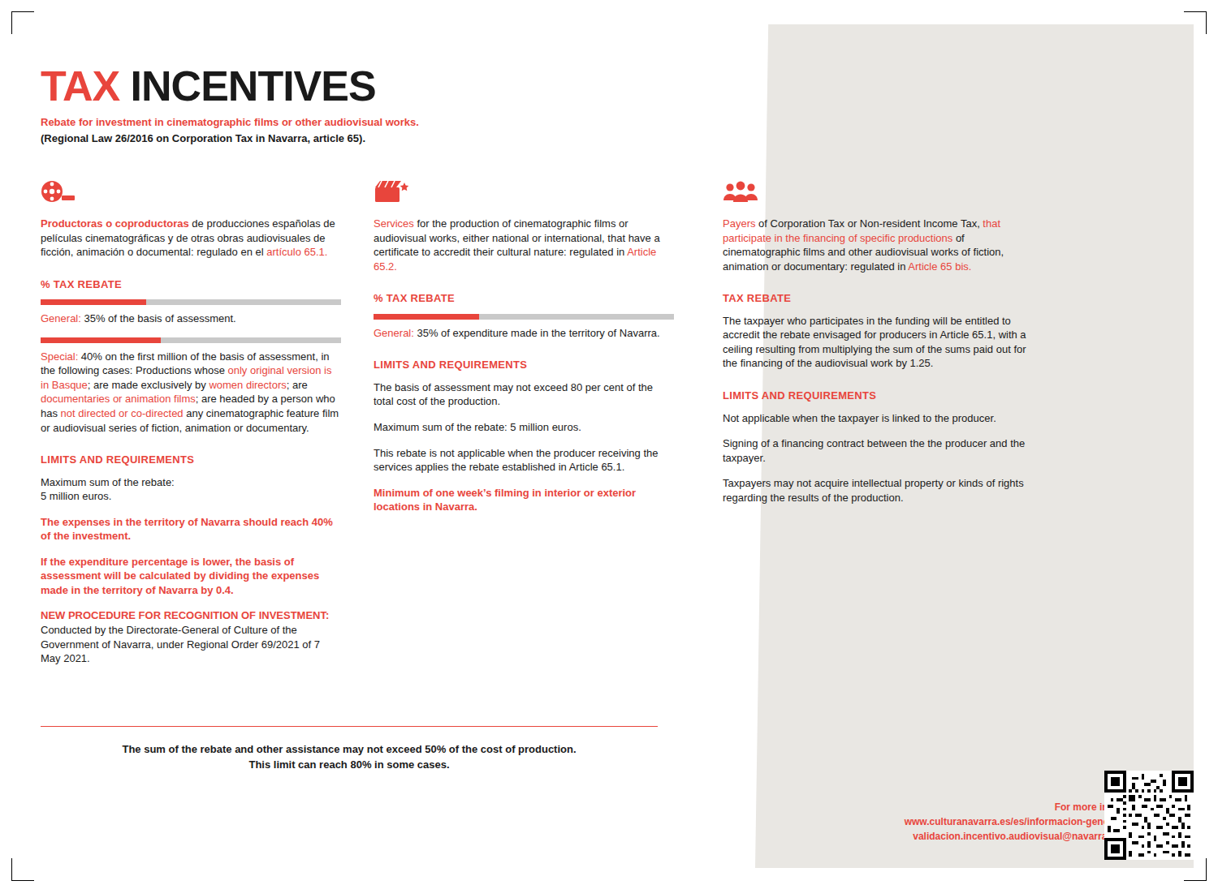TAX INCENTIVES
Rebate for investment in cinematographic films or other audiovisual works.
(Regional Law 26/2016 on Corporation Tax in Navarra, article 65).
Productoras o coproductoras de producciones españolas de películas cinematográficas y de otras obras audiovisuales de ficción, animación o documental: regulado en el artículo 65.1.
% TAX REBATE
General: 35% of the basis of assessment.
Special: 40% on the first million of the basis of assessment, in the following cases: Productions whose only original version is in Basque; are made exclusively by women directors; are documentaries or animation films; are headed by a person who has not directed or co-directed any cinematographic feature film or audiovisual series of fiction, animation or documentary.
LIMITS AND REQUIREMENTS
Maximum sum of the rebate:
5 million euros.
The expenses in the territory of Navarra should reach 40% of the investment.
If the expenditure percentage is lower, the basis of assessment will be calculated by dividing the expenses made in the territory of Navarra by 0.4.
NEW PROCEDURE FOR RECOGNITION OF INVESTMENT:
Conducted by the Directorate-General of Culture of the Government of Navarra, under Regional Order 69/2021 of 7 May 2021.
Services for the production of cinematographic films or audiovisual works, either national or international, that have a certificate to accredit their cultural nature: regulated in Article 65.2.
% TAX REBATE
General: 35% of expenditure made in the territory of Navarra.
LIMITS AND REQUIREMENTS
The basis of assessment may not exceed 80 per cent of the total cost of the production.
Maximum sum of the rebate: 5 million euros.
This rebate is not applicable when the producer receiving the services applies the rebate established in Article 65.1.
Minimum of one week’s filming in interior or exterior locations in Navarra.
Payers of Corporation Tax or Non-resident Income Tax, that participate in the financing of specific productions of cinematographic films and other audiovisual works of fiction, animation or documentary: regulated in Article 65 bis.
TAX REBATE
The taxpayer who participates in the funding will be entitled to accredit the rebate envisaged for producers in Article 65.1, with a ceiling resulting from multiplying the sum of the sums paid out for the financing of the audiovisual work by 1.25.
LIMITS AND REQUIREMENTS
Not applicable when the taxpayer is linked to the producer.
Signing of a financing contract between the the producer and the taxpayer.
Taxpayers may not acquire intellectual property or kinds of rights regarding the results of the production.
The sum of the rebate and other assistance may not exceed 50% of the cost of production.
This limit can reach 80% in some cases.
For more info:
www.culturanavarra.es/es/informacion-general
validacion.incentivo.audiovisual@navarra.es